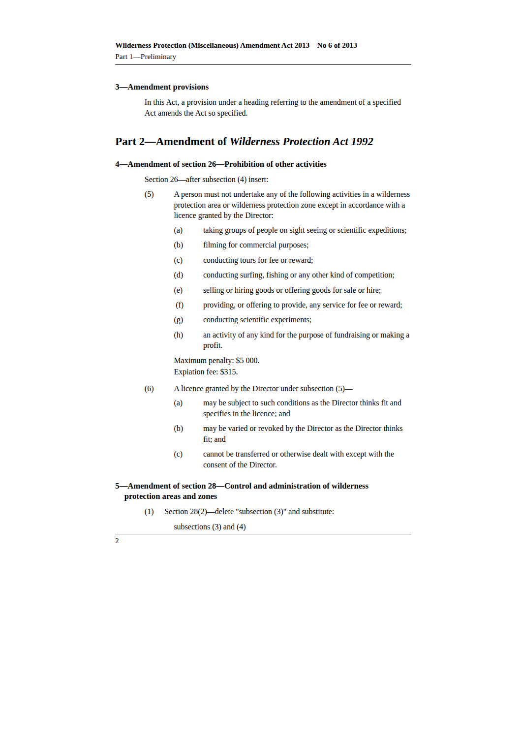Wilderness Protection (Miscellaneous) Amendment Act 2013—No 6 of 2013
Part 1—Preliminary
3—Amendment provisions
In this Act, a provision under a heading referring to the amendment of a specified Act amends the Act so specified.
Part 2—Amendment of Wilderness Protection Act 1992
4—Amendment of section 26—Prohibition of other activities
Section 26—after subsection (4) insert:
(5)
A person must not undertake any of the following activities in a wilderness protection area or wilderness protection zone except in accordance with a licence granted by the Director:
(a)
taking groups of people on sight seeing or scientific expeditions;
(b)
filming for commercial purposes;
(c)
conducting tours for fee or reward;
(d)
conducting surfing, fishing or any other kind of competition;
(e)
selling or hiring goods or offering goods for sale or hire;
(f)
providing, or offering to provide, any service for fee or reward;
(g)
conducting scientific experiments;
(h)
an activity of any kind for the purpose of fundraising or making a profit.
Maximum penalty: $5 000.
Expiation fee: $315.
(6)
A licence granted by the Director under subsection (5)—
(a)
may be subject to such conditions as the Director thinks fit and specifies in the licence; and
(b)
may be varied or revoked by the Director as the Director thinks fit; and
(c)
cannot be transferred or otherwise dealt with except with the consent of the Director.
5—Amendment of section 28—Control and administration of wildernessprotection areas and zones
(1)
Section 28(2)—delete "subsection (3)" and substitute:
subsections (3) and (4)
2